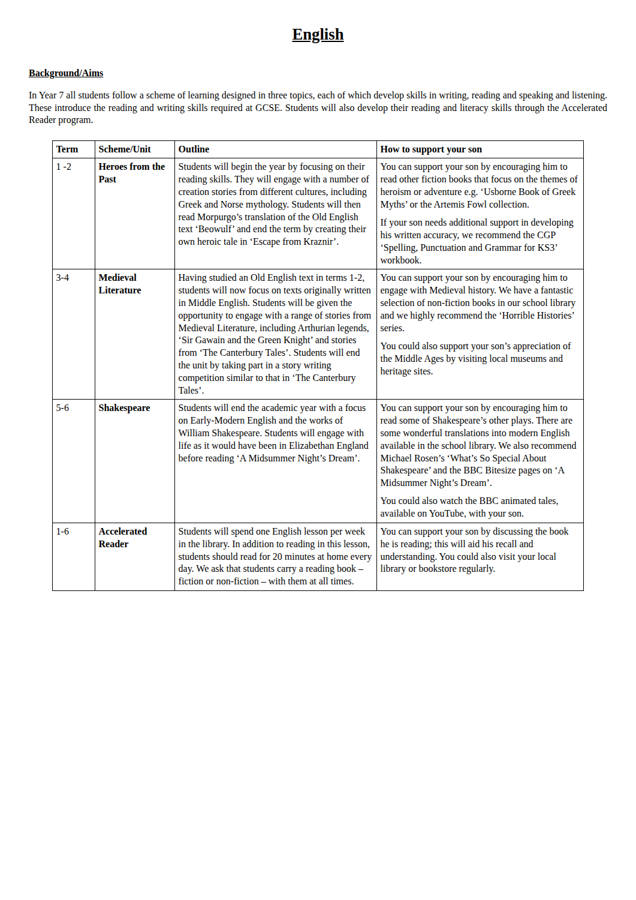English
Background/Aims
In Year 7 all students follow a scheme of learning designed in three topics, each of which develop skills in writing, reading and speaking and listening. These introduce the reading and writing skills required at GCSE. Students will also develop their reading and literacy skills through the Accelerated Reader program.
| Term | Scheme/Unit | Outline | How to support your son |
| --- | --- | --- | --- |
| 1 -2 | Heroes from the Past | Students will begin the year by focusing on their reading skills. They will engage with a number of creation stories from different cultures, including Greek and Norse mythology. Students will then read Morpurgo’s translation of the Old English text ‘Beowulf’ and end the term by creating their own heroic tale in ‘Escape from Kraznir’. | You can support your son by encouraging him to read other fiction books that focus on the themes of heroism or adventure e.g. ‘Usborne Book of Greek Myths’ or the Artemis Fowl collection. If your son needs additional support in developing his written accuracy, we recommend the CGP ‘Spelling, Punctuation and Grammar for KS3’ workbook. |
| 3-4 | Medieval Literature | Having studied an Old English text in terms 1-2, students will now focus on texts originally written in Middle English. Students will be given the opportunity to engage with a range of stories from Medieval Literature, including Arthurian legends, ‘Sir Gawain and the Green Knight’ and stories from ‘The Canterbury Tales’. Students will end the unit by taking part in a story writing competition similar to that in ‘The Canterbury Tales’. | You can support your son by encouraging him to engage with Medieval history. We have a fantastic selection of non-fiction books in our school library and we highly recommend the ‘Horrible Histories’ series. You could also support your son’s appreciation of the Middle Ages by visiting local museums and heritage sites. |
| 5-6 | Shakespeare | Students will end the academic year with a focus on Early-Modern English and the works of William Shakespeare. Students will engage with life as it would have been in Elizabethan England before reading ‘A Midsummer Night’s Dream’. | You can support your son by encouraging him to read some of Shakespeare’s other plays. There are some wonderful translations into modern English available in the school library. We also recommend Michael Rosen’s ‘What’s So Special About Shakespeare’ and the BBC Bitesize pages on ‘A Midsummer Night’s Dream’. You could also watch the BBC animated tales, available on YouTube, with your son. |
| 1-6 | Accelerated Reader | Students will spend one English lesson per week in the library. In addition to reading in this lesson, students should read for 20 minutes at home every day. We ask that students carry a reading book – fiction or non-fiction – with them at all times. | You can support your son by discussing the book he is reading; this will aid his recall and understanding. You could also visit your local library or bookstore regularly. |